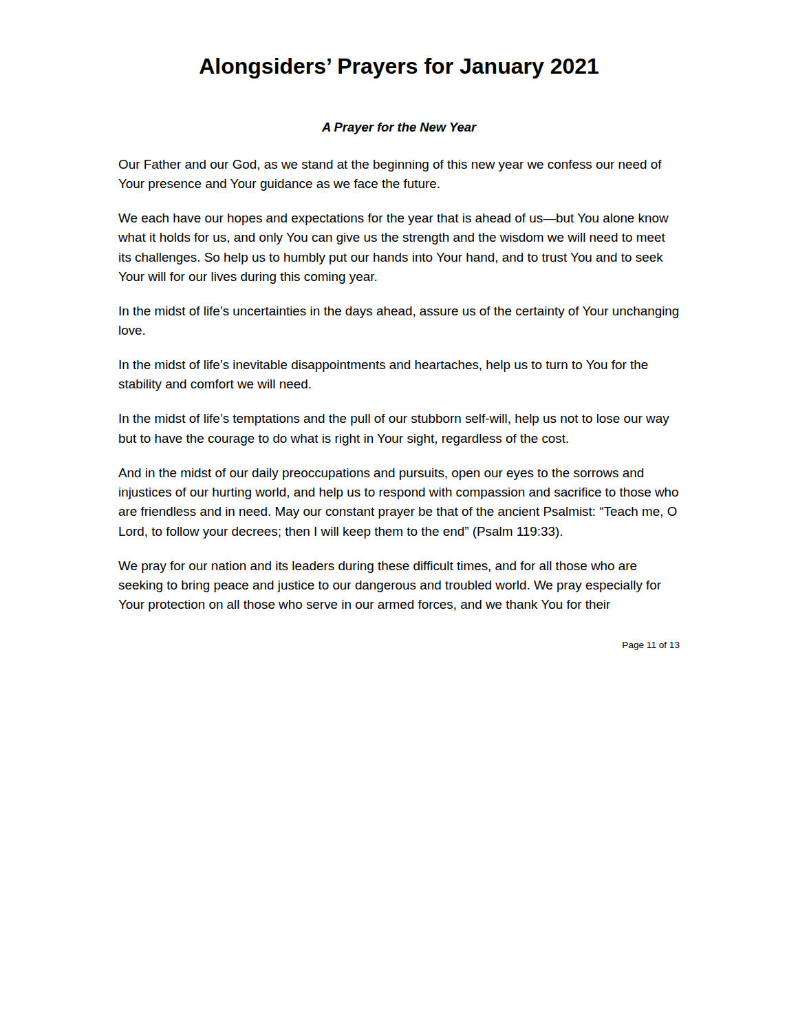Alongsiders’ Prayers for January 2021
A Prayer for the New Year
Our Father and our God, as we stand at the beginning of this new year we confess our need of Your presence and Your guidance as we face the future.
We each have our hopes and expectations for the year that is ahead of us—but You alone know what it holds for us, and only You can give us the strength and the wisdom we will need to meet its challenges. So help us to humbly put our hands into Your hand, and to trust You and to seek Your will for our lives during this coming year.
In the midst of life’s uncertainties in the days ahead, assure us of the certainty of Your unchanging love.
In the midst of life’s inevitable disappointments and heartaches, help us to turn to You for the stability and comfort we will need.
In the midst of life’s temptations and the pull of our stubborn self-will, help us not to lose our way but to have the courage to do what is right in Your sight, regardless of the cost.
And in the midst of our daily preoccupations and pursuits, open our eyes to the sorrows and injustices of our hurting world, and help us to respond with compassion and sacrifice to those who are friendless and in need. May our constant prayer be that of the ancient Psalmist: “Teach me, O Lord, to follow your decrees; then I will keep them to the end” (Psalm 119:33).
We pray for our nation and its leaders during these difficult times, and for all those who are seeking to bring peace and justice to our dangerous and troubled world. We pray especially for Your protection on all those who serve in our armed forces, and we thank You for their
Page 11 of 13